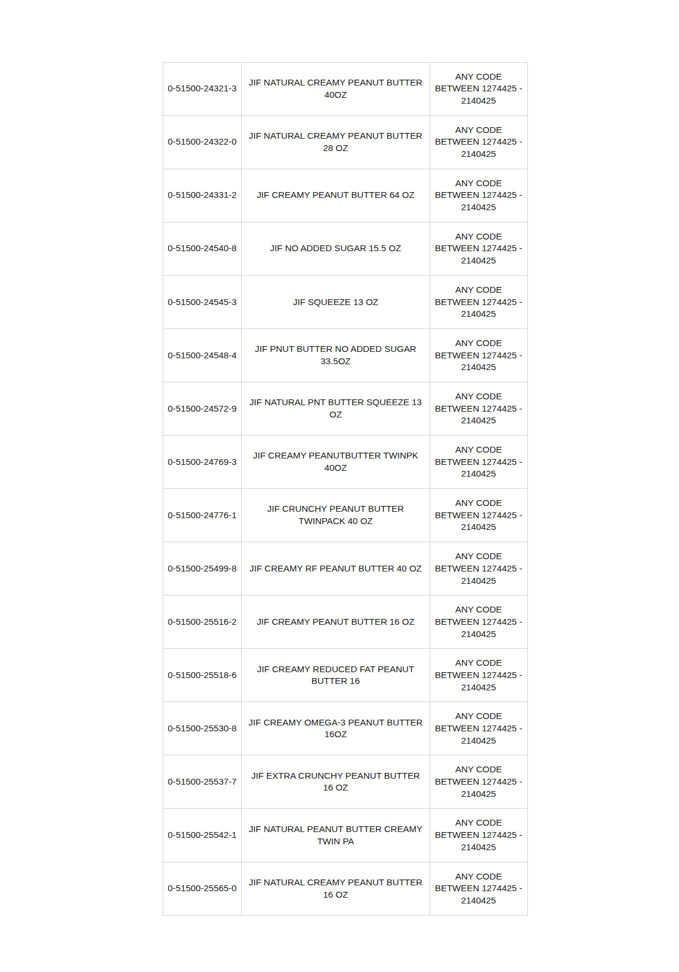| 0-51500-24321-3 | JIF NATURAL CREAMY PEANUT BUTTER 40OZ | ANY CODE BETWEEN 1274425 - 2140425 |
| 0-51500-24322-0 | JIF NATURAL CREAMY PEANUT BUTTER 28 OZ | ANY CODE BETWEEN 1274425 - 2140425 |
| 0-51500-24331-2 | JIF CREAMY PEANUT BUTTER 64 OZ | ANY CODE BETWEEN 1274425 - 2140425 |
| 0-51500-24540-8 | JIF NO ADDED SUGAR 15.5 OZ | ANY CODE BETWEEN 1274425 - 2140425 |
| 0-51500-24545-3 | JIF SQUEEZE 13 OZ | ANY CODE BETWEEN 1274425 - 2140425 |
| 0-51500-24548-4 | JIF PNUT BUTTER NO ADDED SUGAR 33.5OZ | ANY CODE BETWEEN 1274425 - 2140425 |
| 0-51500-24572-9 | JIF NATURAL PNT BUTTER SQUEEZE 13 OZ | ANY CODE BETWEEN 1274425 - 2140425 |
| 0-51500-24769-3 | JIF CREAMY PEANUTBUTTER TWINPK 40OZ | ANY CODE BETWEEN 1274425 - 2140425 |
| 0-51500-24776-1 | JIF CRUNCHY PEANUT BUTTER TWINPACK 40 OZ | ANY CODE BETWEEN 1274425 - 2140425 |
| 0-51500-25499-8 | JIF CREAMY RF PEANUT BUTTER 40 OZ | ANY CODE BETWEEN 1274425 - 2140425 |
| 0-51500-25516-2 | JIF CREAMY PEANUT BUTTER 16 OZ | ANY CODE BETWEEN 1274425 - 2140425 |
| 0-51500-25518-6 | JIF CREAMY REDUCED FAT PEANUT BUTTER 16 | ANY CODE BETWEEN 1274425 - 2140425 |
| 0-51500-25530-8 | JIF CREAMY OMEGA-3 PEANUT BUTTER 16OZ | ANY CODE BETWEEN 1274425 - 2140425 |
| 0-51500-25537-7 | JIF EXTRA CRUNCHY PEANUT BUTTER 16 OZ | ANY CODE BETWEEN 1274425 - 2140425 |
| 0-51500-25542-1 | JIF NATURAL PEANUT BUTTER CREAMY TWIN PA | ANY CODE BETWEEN 1274425 - 2140425 |
| 0-51500-25565-0 | JIF NATURAL CREAMY PEANUT BUTTER 16 OZ | ANY CODE BETWEEN 1274425 - 2140425 |